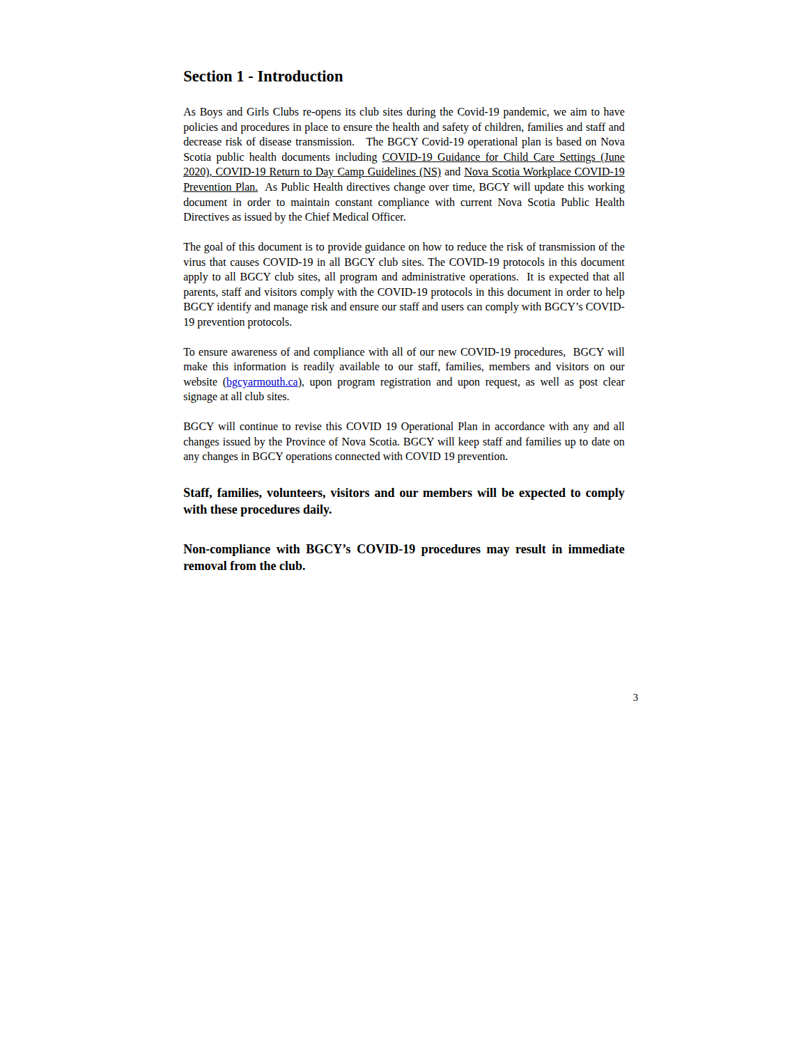Section 1 - Introduction
As Boys and Girls Clubs re-opens its club sites during the Covid-19 pandemic, we aim to have policies and procedures in place to ensure the health and safety of children, families and staff and decrease risk of disease transmission. The BGCY Covid-19 operational plan is based on Nova Scotia public health documents including COVID-19 Guidance for Child Care Settings (June 2020), COVID-19 Return to Day Camp Guidelines (NS) and Nova Scotia Workplace COVID-19 Prevention Plan. As Public Health directives change over time, BGCY will update this working document in order to maintain constant compliance with current Nova Scotia Public Health Directives as issued by the Chief Medical Officer.
The goal of this document is to provide guidance on how to reduce the risk of transmission of the virus that causes COVID-19 in all BGCY club sites. The COVID-19 protocols in this document apply to all BGCY club sites, all program and administrative operations. It is expected that all parents, staff and visitors comply with the COVID-19 protocols in this document in order to help BGCY identify and manage risk and ensure our staff and users can comply with BGCY’s COVID-19 prevention protocols.
To ensure awareness of and compliance with all of our new COVID-19 procedures, BGCY will make this information is readily available to our staff, families, members and visitors on our website (bgcyarmouth.ca), upon program registration and upon request, as well as post clear signage at all club sites.
BGCY will continue to revise this COVID 19 Operational Plan in accordance with any and all changes issued by the Province of Nova Scotia. BGCY will keep staff and families up to date on any changes in BGCY operations connected with COVID 19 prevention.
Staff, families, volunteers, visitors and our members will be expected to comply with these procedures daily.
Non-compliance with BGCY’s COVID-19 procedures may result in immediate removal from the club.
3